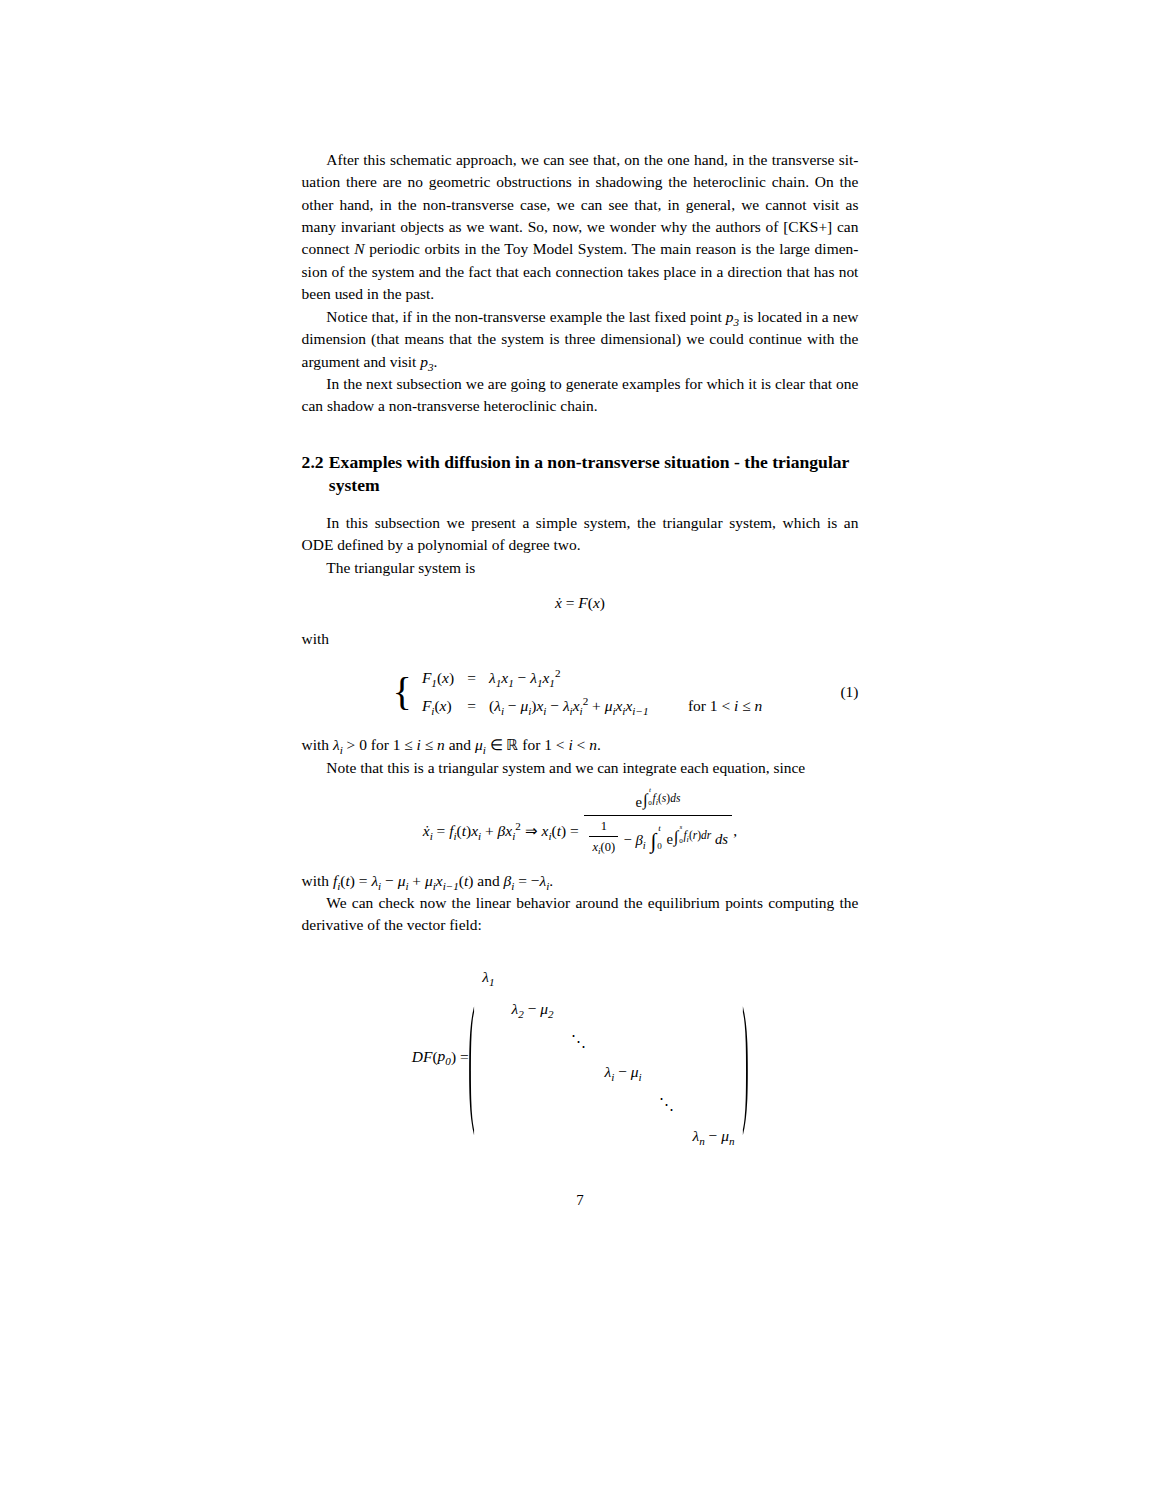After this schematic approach, we can see that, on the one hand, in the transverse situation there are no geometric obstructions in shadowing the heteroclinic chain. On the other hand, in the non-transverse case, we can see that, in general, we cannot visit as many invariant objects as we want. So, now, we wonder why the authors of [CKS+] can connect N periodic orbits in the Toy Model System. The main reason is the large dimension of the system and the fact that each connection takes place in a direction that has not been used in the past.
Notice that, if in the non-transverse example the last fixed point p3 is located in a new dimension (that means that the system is three dimensional) we could continue with the argument and visit p3.
In the next subsection we are going to generate examples for which it is clear that one can shadow a non-transverse heteroclinic chain.
2.2 Examples with diffusion in a non-transverse situation - the triangular system
In this subsection we present a simple system, the triangular system, which is an ODE defined by a polynomial of degree two.
The triangular system is
ẋ = F(x)
with
{
| F 1 ( x ) | = | λ 1 x 1 − λ 1 x 1 2 | |
| F i ( x ) | = | ( λ i − μ i ) x i − λ i x i 2 + μ i x i x i−1 | for 1 < i ≤ n |
(1)
with λi > 0 for 1 ≤ i ≤ n and μi ∈ ℝ for 1 < i < n.
Note that this is a triangular system and we can integrate each equation, since
ẋi = fi(t)xi + βxi2 ⇒ xi(t) = e∫t 0 fi(s)ds 1 xi(0) − βi ∫t 0 e∫s 0 fi(r)dr ds ,
with fi(t) = λi − μi + μixi−1(t) and βi = −λi.
We can check now the linear behavior around the equilibrium points computing the derivative of the vector field:
DF(p0) = (
| λ 1 | | | | | |
| | λ 2 − μ 2 | | | | |
| | | ⋱ | | | |
| | | | λ i − μ i | | |
| | | | | ⋱ | |
| | | | | | λ n − μ n |
)
7